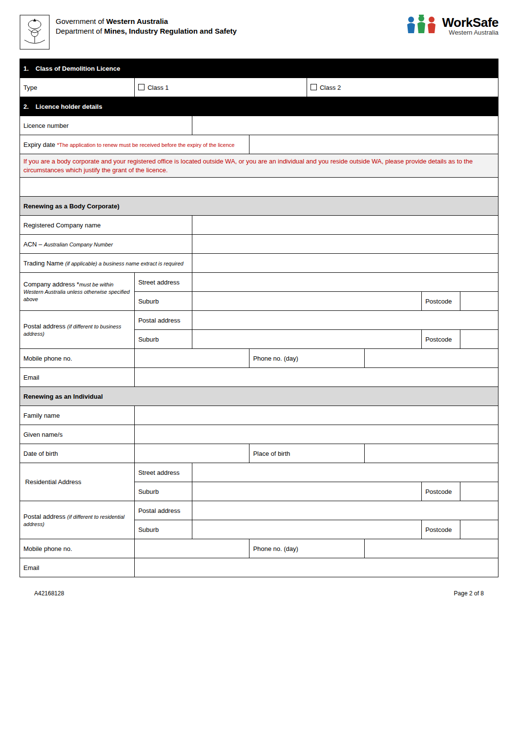Government of Western Australia
Department of Mines, Industry Regulation and Safety
WorkSafe
Western Australia
| 1. Class of Demolition Licence |
| Type | Class 1 | Class 2 |
| 2. Licence holder details |
| Licence number | |
| Expiry date *The application to renew must be received before the expiry of the licence | |
| If you are a body corporate and your registered office is located outside WA, or you are an individual and you reside outside WA, please provide details as to the circumstances which justify the grant of the licence. |
| Renewing as a Body Corporate) |
| Registered Company name | |
| ACN – Australian Company Number | |
| Trading Name (if applicable) a business name extract is required | |
| Company address * must be within Western Australia unless otherwise specified above | Street address | |
| Suburb | | Postcode | |
| Postal address (if different to business address) | Postal address | |
| Suburb | | Postcode | |
| Mobile phone no. | | Phone no. (day) | |
| Email | |
| Renewing as an Individual |
| Family name | |
| Given name/s | |
| Date of birth | | Place of birth | |
| Residential Address | Street address | |
| Suburb | | Postcode | |
| Postal address (if different to residential address) | Postal address | |
| Suburb | | Postcode | |
| Mobile phone no. | | Phone no. (day) | |
| Email | |
A42168128
Page 2 of 8